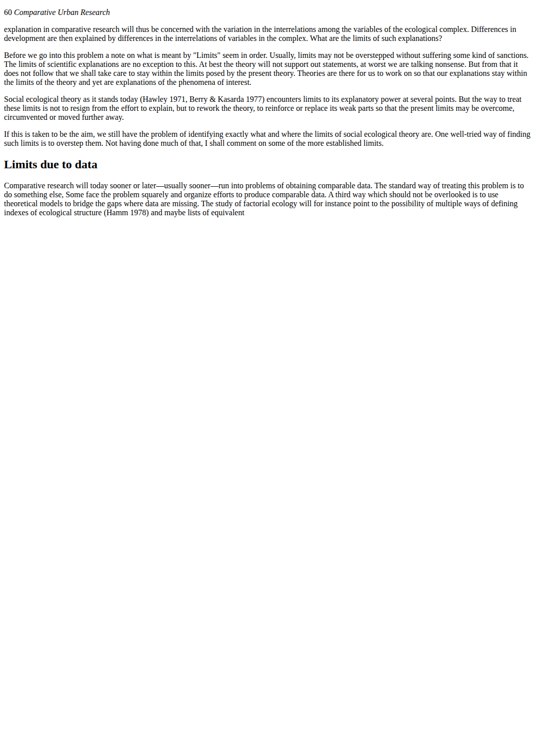60 Comparative Urban Research
explanation in comparative research will thus be concerned with the variation in the interrelations among the variables of the ecological complex. Differences in development are then explained by differences in the interrelations of variables in the complex. What are the limits of such explanations?
Before we go into this problem a note on what is meant by "Limits" seem in order. Usually, limits may not be overstepped without suffering some kind of sanctions. The limits of scientific explanations are no exception to this. At best the theory will not support out statements, at worst we are talking nonsense. But from that it does not follow that we shall take care to stay within the limits posed by the present theory. Theories are there for us to work on so that our explanations stay within the limits of the theory and yet are explanations of the phenomena of interest.
Social ecological theory as it stands today (Hawley 1971, Berry & Kasarda 1977) encounters limits to its explanatory power at several points. But the way to treat these limits is not to resign from the effort to explain, but to rework the theory, to reinforce or replace its weak parts so that the present limits may be overcome, circumvented or moved further away.
If this is taken to be the aim, we still have the problem of identifying exactly what and where the limits of social ecological theory are. One well-tried way of finding such limits is to overstep them. Not having done much of that, I shall comment on some of the more established limits.
Limits due to data
Comparative research will today sooner or later—usually sooner—run into problems of obtaining comparable data. The standard way of treating this problem is to do something else, Some face the problem squarely and organize efforts to produce comparable data. A third way which should not be overlooked is to use theoretical models to bridge the gaps where data are missing. The study of factorial ecology will for instance point to the possibility of multiple ways of defining indexes of ecological structure (Hamm 1978) and maybe lists of equivalent